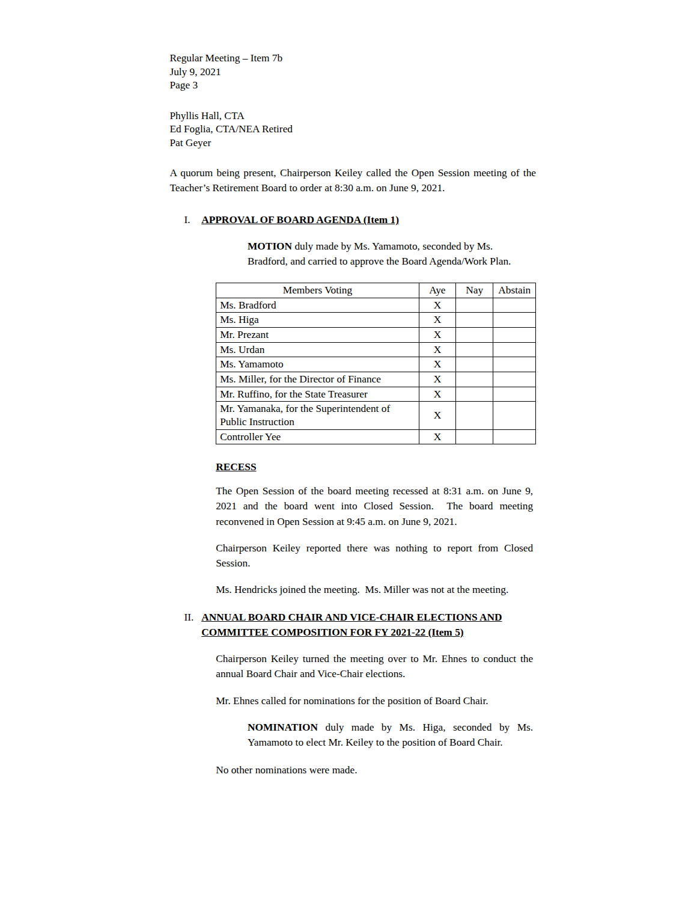Regular Meeting – Item 7b
July 9, 2021
Page 3
Phyllis Hall, CTA
Ed Foglia, CTA/NEA Retired
Pat Geyer
A quorum being present, Chairperson Keiley called the Open Session meeting of the Teacher’s Retirement Board to order at 8:30 a.m. on June 9, 2021.
I.
APPROVAL OF BOARD AGENDA (Item 1)
MOTION duly made by Ms. Yamamoto, seconded by Ms. Bradford, and carried to approve the Board Agenda/Work Plan.
| Members Voting | Aye | Nay | Abstain |
| --- | --- | --- | --- |
| Ms. Bradford | X | | |
| Ms. Higa | X | | |
| Mr. Prezant | X | | |
| Ms. Urdan | X | | |
| Ms. Yamamoto | X | | |
| Ms. Miller, for the Director of Finance | X | | |
| Mr. Ruffino, for the State Treasurer | X | | |
| Mr. Yamanaka, for the Superintendent of Public Instruction | X | | |
| Controller Yee | X | | |
RECESS
The Open Session of the board meeting recessed at 8:31 a.m. on June 9, 2021 and the board went into Closed Session. The board meeting reconvened in Open Session at 9:45 a.m. on June 9, 2021.
Chairperson Keiley reported there was nothing to report from Closed Session.
Ms. Hendricks joined the meeting. Ms. Miller was not at the meeting.
II.
ANNUAL BOARD CHAIR AND VICE-CHAIR ELECTIONS AND COMMITTEE COMPOSITION FOR FY 2021-22 (Item 5)
Chairperson Keiley turned the meeting over to Mr. Ehnes to conduct the annual Board Chair and Vice-Chair elections.
Mr. Ehnes called for nominations for the position of Board Chair.
NOMINATION duly made by Ms. Higa, seconded by Ms. Yamamoto to elect Mr. Keiley to the position of Board Chair.
No other nominations were made.